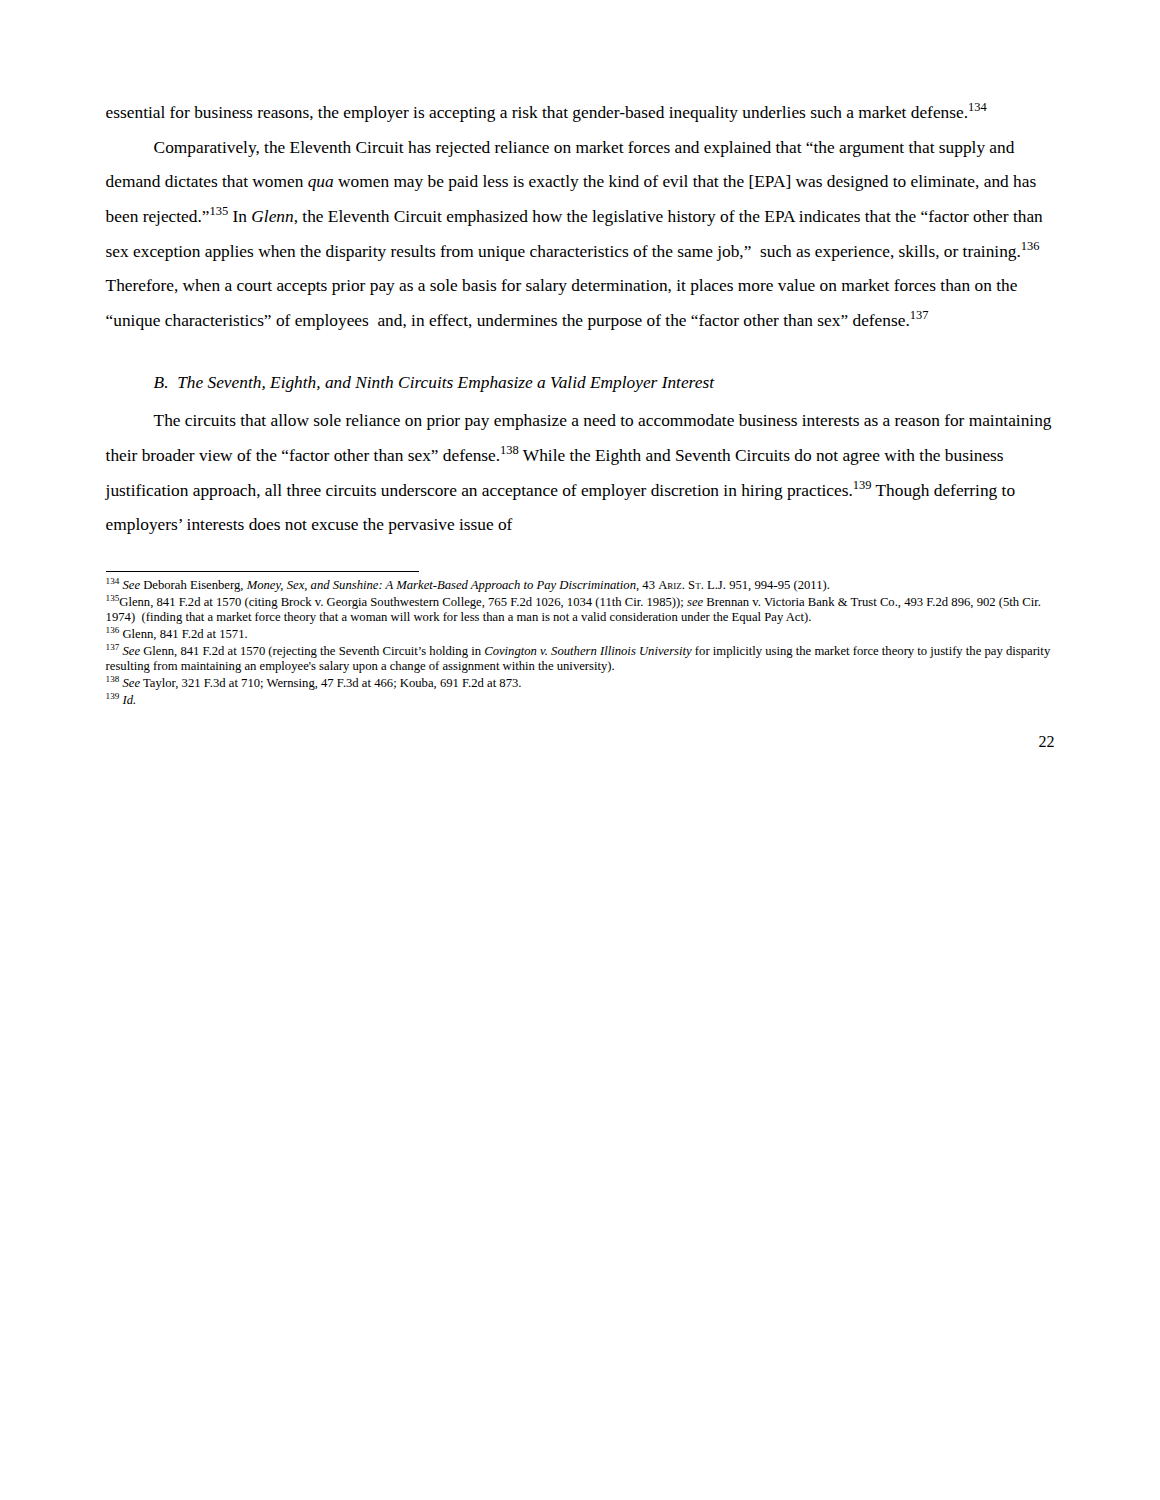essential for business reasons, the employer is accepting a risk that gender-based inequality underlies such a market defense.134
Comparatively, the Eleventh Circuit has rejected reliance on market forces and explained that “the argument that supply and demand dictates that women qua women may be paid less is exactly the kind of evil that the [EPA] was designed to eliminate, and has been rejected.”135 In Glenn, the Eleventh Circuit emphasized how the legislative history of the EPA indicates that the “factor other than sex exception applies when the disparity results from unique characteristics of the same job,” such as experience, skills, or training.136 Therefore, when a court accepts prior pay as a sole basis for salary determination, it places more value on market forces than on the “unique characteristics” of employees and, in effect, undermines the purpose of the “factor other than sex” defense.137
B. The Seventh, Eighth, and Ninth Circuits Emphasize a Valid Employer Interest
The circuits that allow sole reliance on prior pay emphasize a need to accommodate business interests as a reason for maintaining their broader view of the “factor other than sex” defense.138 While the Eighth and Seventh Circuits do not agree with the business justification approach, all three circuits underscore an acceptance of employer discretion in hiring practices.139 Though deferring to employers’ interests does not excuse the pervasive issue of
134 See Deborah Eisenberg, Money, Sex, and Sunshine: A Market-Based Approach to Pay Discrimination, 43 Ariz. St. L.J. 951, 994-95 (2011).
135Glenn, 841 F.2d at 1570 (citing Brock v. Georgia Southwestern College, 765 F.2d 1026, 1034 (11th Cir. 1985)); see Brennan v. Victoria Bank & Trust Co., 493 F.2d 896, 902 (5th Cir. 1974) (finding that a market force theory that a woman will work for less than a man is not a valid consideration under the Equal Pay Act).
136 Glenn, 841 F.2d at 1571.
137 See Glenn, 841 F.2d at 1570 (rejecting the Seventh Circuit’s holding in Covington v. Southern Illinois University for implicitly using the market force theory to justify the pay disparity resulting from maintaining an employee's salary upon a change of assignment within the university).
138 See Taylor, 321 F.3d at 710; Wernsing, 47 F.3d at 466; Kouba, 691 F.2d at 873.
139 Id.
22